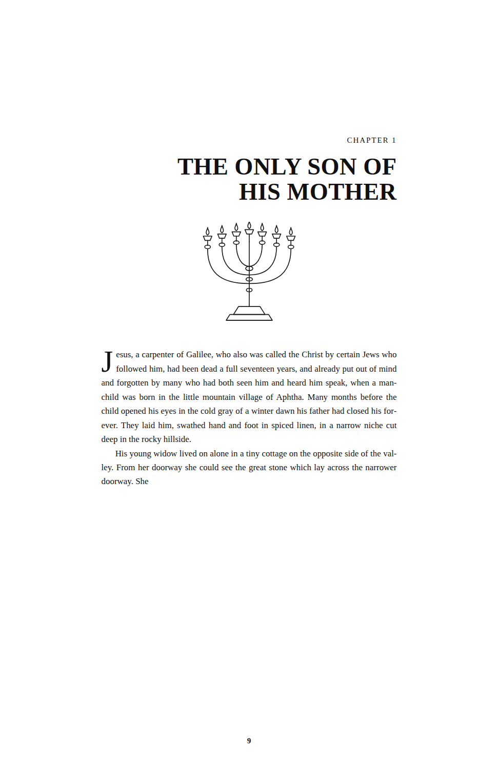Chapter 1
The Only Son of
His Mother
Jesus, a carpenter of Galilee, who also was called the Christ by certain Jews who followed him, had been dead a full seventeen years, and already put out of mind and forgotten by many who had both seen him and heard him speak, when a man-child was born in the little mountain village of Aphtha. Many months before the child opened his eyes in the cold gray of a winter dawn his father had closed his forever. They laid him, swathed hand and foot in spiced linen, in a narrow niche cut deep in the rocky hillside.
His young widow lived on alone in a tiny cottage on the opposite side of the valley. From her doorway she could see the great stone which lay across the narrower doorway. She
9